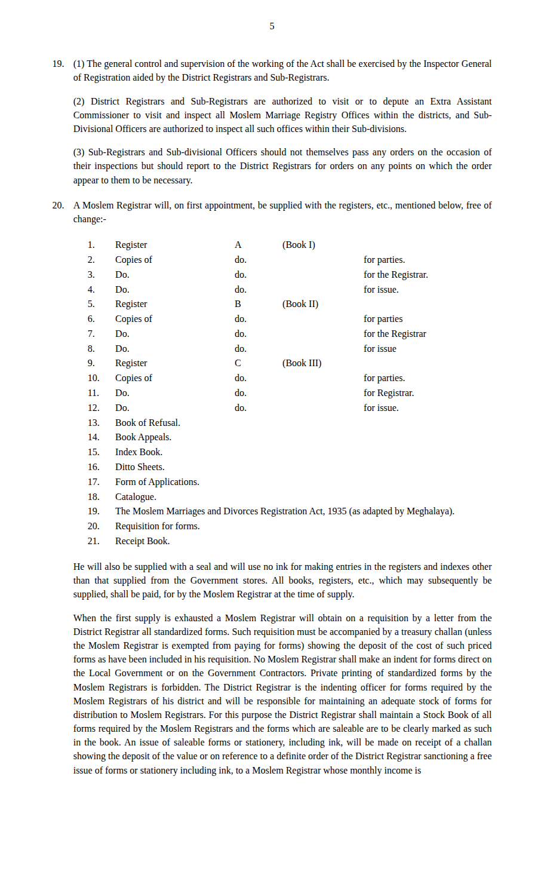5
19.
(1) The general control and supervision of the working of the Act shall be exercised by the Inspector General of Registration aided by the District Registrars and Sub-Registrars.
(2) District Registrars and Sub-Registrars are authorized to visit or to depute an Extra Assistant Commissioner to visit and inspect all Moslem Marriage Registry Offices within the districts, and Sub-Divisional Officers are authorized to inspect all such offices within their Sub-divisions.
(3) Sub-Registrars and Sub-divisional Officers should not themselves pass any orders on the occasion of their inspections but should report to the District Registrars for orders on any points on which the order appear to them to be necessary.
20.
A Moslem Registrar will, on first appointment, be supplied with the registers, etc., mentioned below, free of change:-
| 1. | Register | A | (Book I) | |
| 2. | Copies of | do. | | for parties. |
| 3. | Do. | do. | | for the Registrar. |
| 4. | Do. | do. | | for issue. |
| 5. | Register | B | (Book II) | |
| 6. | Copies of | do. | | for parties |
| 7. | Do. | do. | | for the Registrar |
| 8. | Do. | do. | | for issue |
| 9. | Register | C | (Book III) | |
| 10. | Copies of | do. | | for parties. |
| 11. | Do. | do. | | for Registrar. |
| 12. | Do. | do. | | for issue. |
| 13. | Book of Refusal. |
| 14. | Book Appeals. |
| 15. | Index Book. |
| 16. | Ditto Sheets. |
| 17. | Form of Applications. |
| 18. | Catalogue. |
| 19. | The Moslem Marriages and Divorces Registration Act, 1935 (as adapted by Meghalaya). |
| 20. | Requisition for forms. |
| 21. | Receipt Book. |
He will also be supplied with a seal and will use no ink for making entries in the registers and indexes other than that supplied from the Government stores. All books, registers, etc., which may subsequently be supplied, shall be paid, for by the Moslem Registrar at the time of supply.
When the first supply is exhausted a Moslem Registrar will obtain on a requisition by a letter from the District Registrar all standardized forms. Such requisition must be accompanied by a treasury challan (unless the Moslem Registrar is exempted from paying for forms) showing the deposit of the cost of such priced forms as have been included in his requisition. No Moslem Registrar shall make an indent for forms direct on the Local Government or on the Government Contractors. Private printing of standardized forms by the Moslem Registrars is forbidden. The District Registrar is the indenting officer for forms required by the Moslem Registrars of his district and will be responsible for maintaining an adequate stock of forms for distribution to Moslem Registrars. For this purpose the District Registrar shall maintain a Stock Book of all forms required by the Moslem Registrars and the forms which are saleable are to be clearly marked as such in the book. An issue of saleable forms or stationery, including ink, will be made on receipt of a challan showing the deposit of the value or on reference to a definite order of the District Registrar sanctioning a free issue of forms or stationery including ink, to a Moslem Registrar whose monthly income is